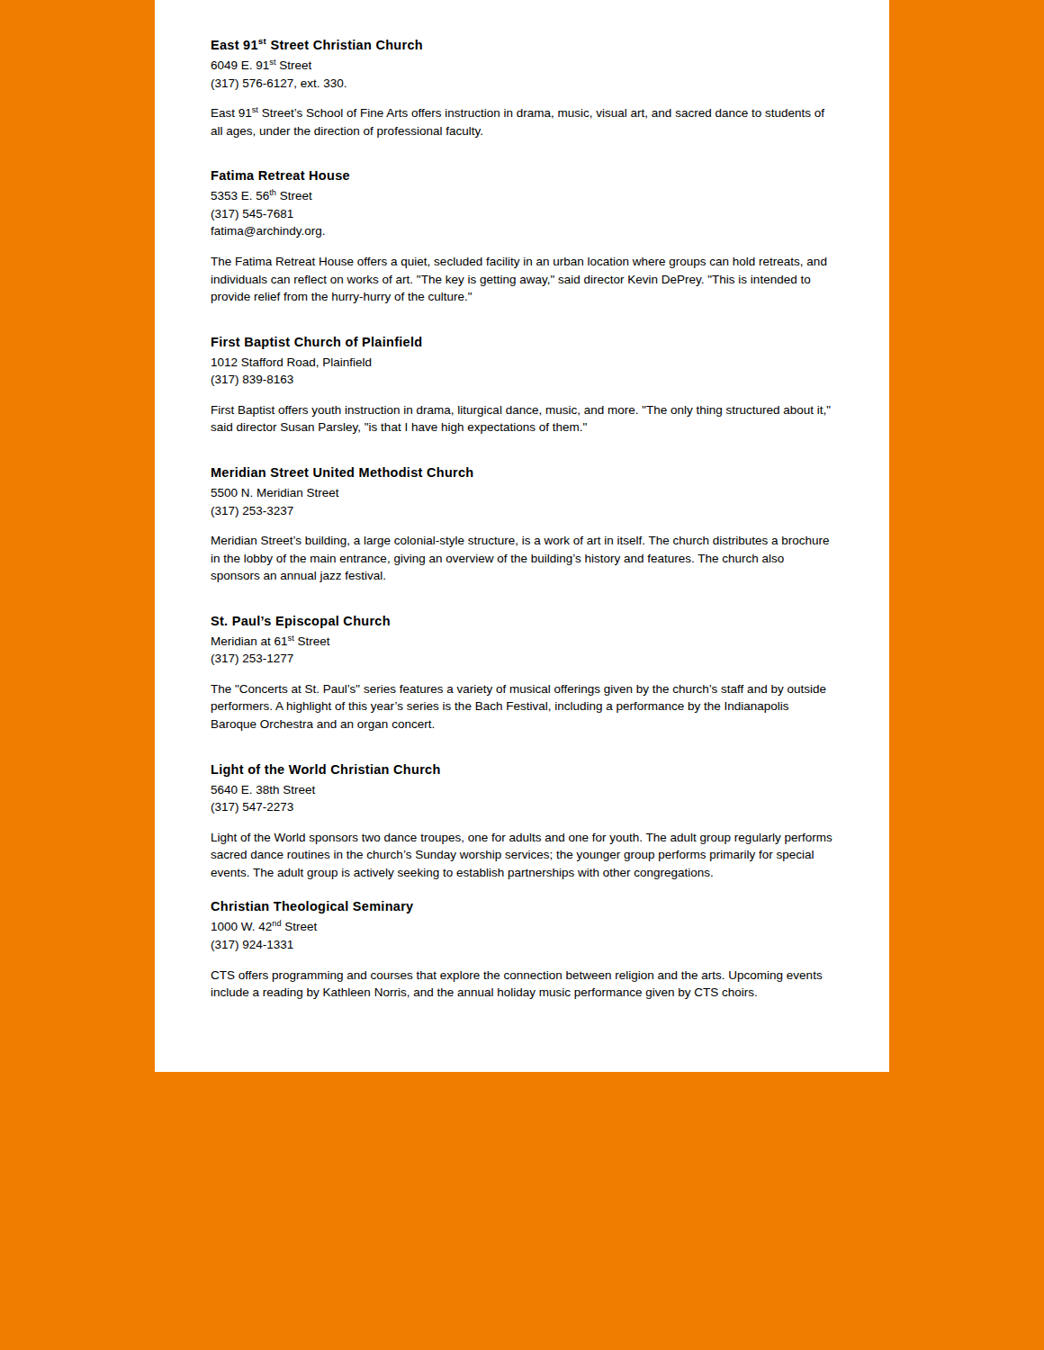East 91st Street Christian Church
6049 E. 91st Street
(317) 576-6127, ext. 330.
East 91st Street’s School of Fine Arts offers instruction in drama, music, visual art, and sacred dance to students of all ages, under the direction of professional faculty.
Fatima Retreat House
5353 E. 56th Street
(317) 545-7681
fatima@archindy.org.
The Fatima Retreat House offers a quiet, secluded facility in an urban location where groups can hold retreats, and individuals can reflect on works of art. "The key is getting away," said director Kevin DePrey. "This is intended to provide relief from the hurry-hurry of the culture."
First Baptist Church of Plainfield
1012 Stafford Road, Plainfield
(317) 839-8163
First Baptist offers youth instruction in drama, liturgical dance, music, and more. "The only thing structured about it," said director Susan Parsley, "is that I have high expectations of them."
Meridian Street United Methodist Church
5500 N. Meridian Street
(317) 253-3237
Meridian Street’s building, a large colonial-style structure, is a work of art in itself. The church distributes a brochure in the lobby of the main entrance, giving an overview of the building’s history and features. The church also sponsors an annual jazz festival.
St. Paul’s Episcopal Church
Meridian at 61st Street
(317) 253-1277
The "Concerts at St. Paul’s" series features a variety of musical offerings given by the church’s staff and by outside performers. A highlight of this year’s series is the Bach Festival, including a performance by the Indianapolis Baroque Orchestra and an organ concert.
Light of the World Christian Church
5640 E. 38th Street
(317) 547-2273
Light of the World sponsors two dance troupes, one for adults and one for youth. The adult group regularly performs sacred dance routines in the church’s Sunday worship services; the younger group performs primarily for special events. The adult group is actively seeking to establish partnerships with other congregations.
Christian Theological Seminary
1000 W. 42nd Street
(317) 924-1331
CTS offers programming and courses that explore the connection between religion and the arts. Upcoming events include a reading by Kathleen Norris, and the annual holiday music performance given by CTS choirs.